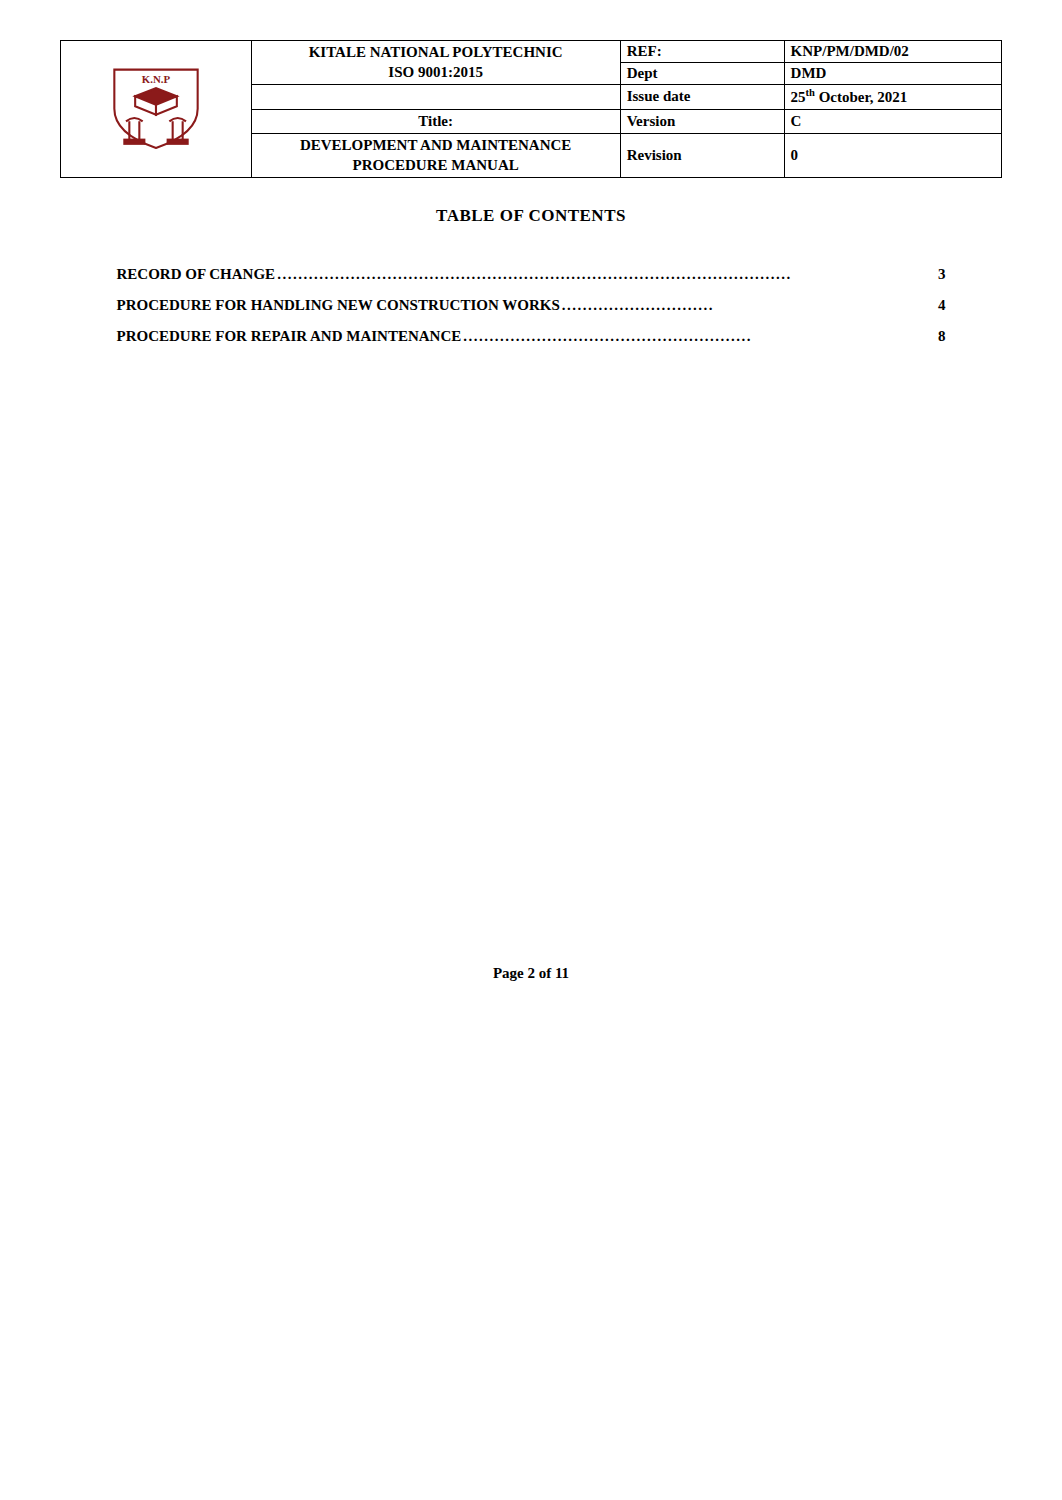| K.N.P | KITALE NATIONAL POLYTECHNIC ISO 9001:2015 | REF: | KNP/PM/DMD/02 |
| Dept | DMD |
| | Issue date | 25 th October, 2021 |
| Title: | Version | C |
| DEVELOPMENT AND MAINTENANCE PROCEDURE MANUAL | Revision | 0 |
TABLE OF CONTENTS
RECORD OF CHANGE .................................................................................................. 3
PROCEDURE FOR HANDLING NEW CONSTRUCTION WORKS ............................. 4
PROCEDURE FOR REPAIR AND MAINTENANCE ....................................................... 8
Page 2 of 11